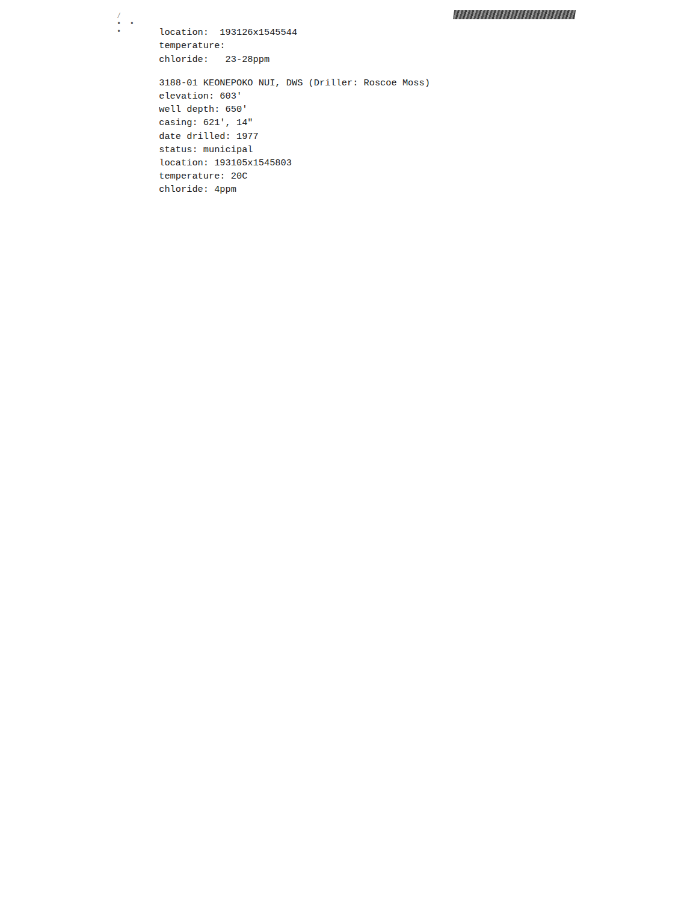⁄
• •
•
location:  193126x1545544
temperature:
chloride:   23-28ppm
3188-01 KEONEPOKO NUI, DWS (Driller: Roscoe Moss)
elevation: 603'
well depth: 650'
casing: 621', 14"
date drilled: 1977
status: municipal
location: 193105x1545803
temperature: 20C
chloride: 4ppm